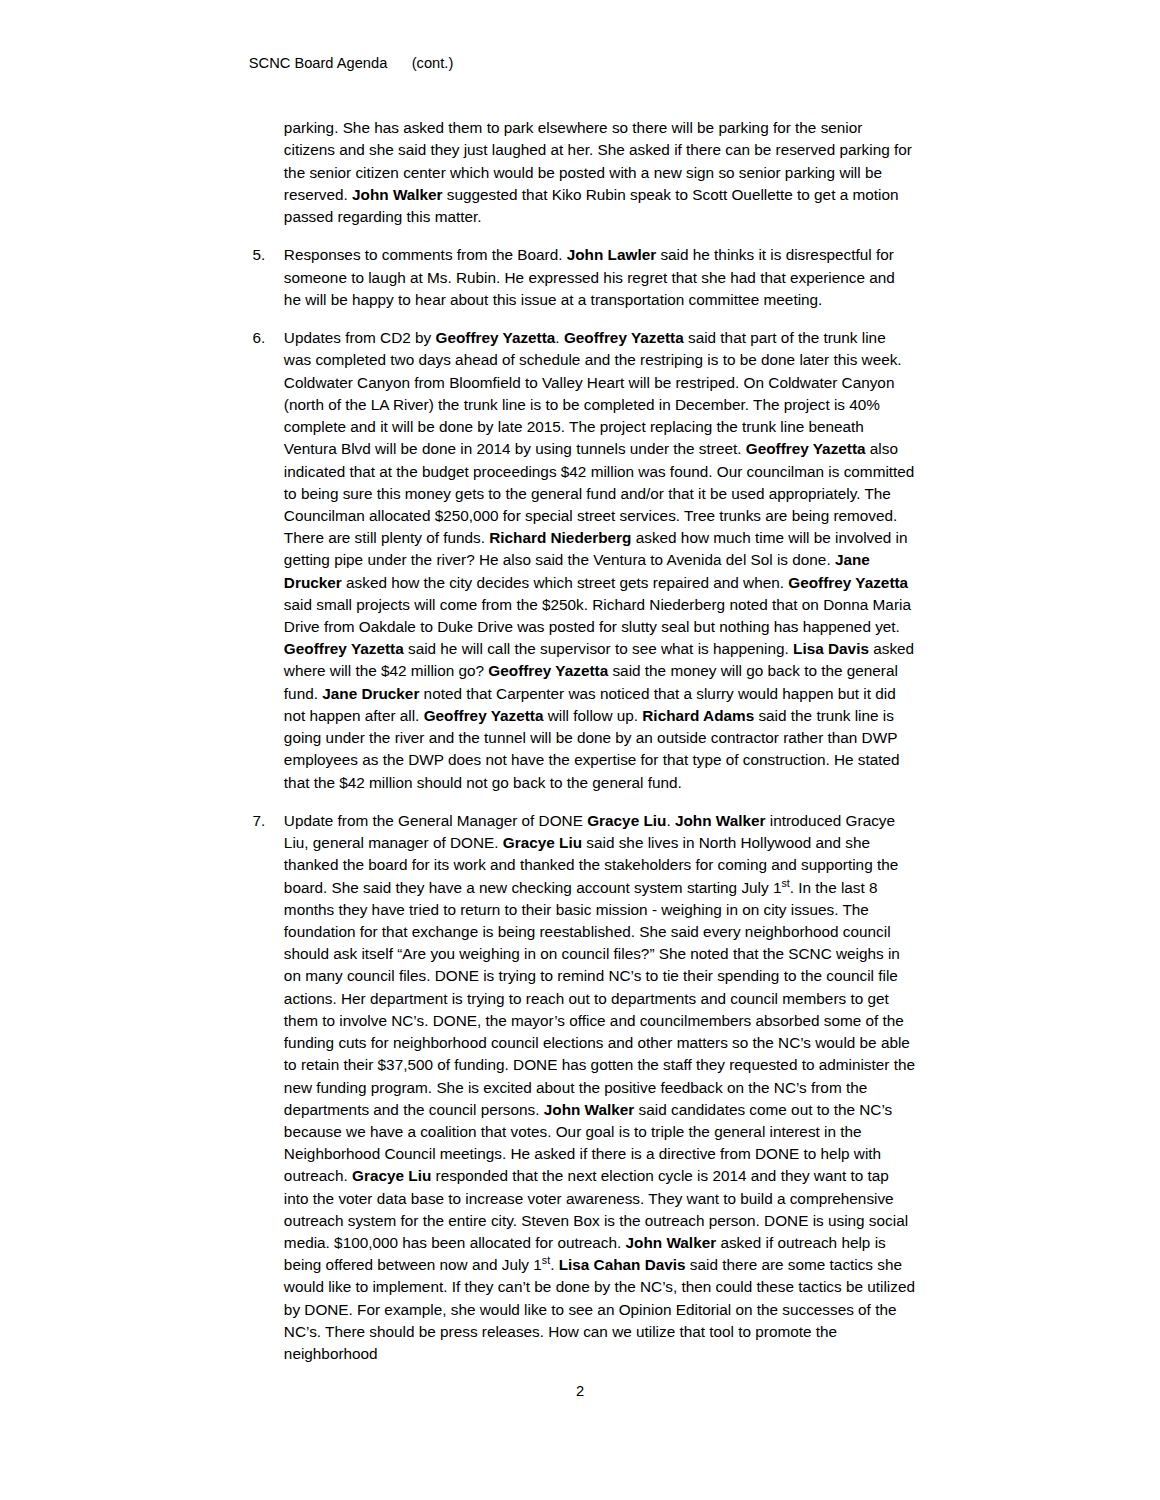SCNC Board Agenda (cont.)
parking. She has asked them to park elsewhere so there will be parking for the senior citizens and she said they just laughed at her. She asked if there can be reserved parking for the senior citizen center which would be posted with a new sign so senior parking will be reserved. John Walker suggested that Kiko Rubin speak to Scott Ouellette to get a motion passed regarding this matter.
5. Responses to comments from the Board. John Lawler said he thinks it is disrespectful for someone to laugh at Ms. Rubin. He expressed his regret that she had that experience and he will be happy to hear about this issue at a transportation committee meeting.
6. Updates from CD2 by Geoffrey Yazetta. Geoffrey Yazetta said that part of the trunk line was completed two days ahead of schedule and the restriping is to be done later this week. Coldwater Canyon from Bloomfield to Valley Heart will be restriped. On Coldwater Canyon (north of the LA River) the trunk line is to be completed in December. The project is 40% complete and it will be done by late 2015. The project replacing the trunk line beneath Ventura Blvd will be done in 2014 by using tunnels under the street. Geoffrey Yazetta also indicated that at the budget proceedings $42 million was found. Our councilman is committed to being sure this money gets to the general fund and/or that it be used appropriately. The Councilman allocated $250,000 for special street services. Tree trunks are being removed. There are still plenty of funds. Richard Niederberg asked how much time will be involved in getting pipe under the river? He also said the Ventura to Avenida del Sol is done. Jane Drucker asked how the city decides which street gets repaired and when. Geoffrey Yazetta said small projects will come from the $250k. Richard Niederberg noted that on Donna Maria Drive from Oakdale to Duke Drive was posted for slutty seal but nothing has happened yet. Geoffrey Yazetta said he will call the supervisor to see what is happening. Lisa Davis asked where will the $42 million go? Geoffrey Yazetta said the money will go back to the general fund. Jane Drucker noted that Carpenter was noticed that a slurry would happen but it did not happen after all. Geoffrey Yazetta will follow up. Richard Adams said the trunk line is going under the river and the tunnel will be done by an outside contractor rather than DWP employees as the DWP does not have the expertise for that type of construction. He stated that the $42 million should not go back to the general fund.
7. Update from the General Manager of DONE Gracye Liu. John Walker introduced Gracye Liu, general manager of DONE. Gracye Liu said she lives in North Hollywood and she thanked the board for its work and thanked the stakeholders for coming and supporting the board. She said they have a new checking account system starting July 1st. In the last 8 months they have tried to return to their basic mission - weighing in on city issues. The foundation for that exchange is being reestablished. She said every neighborhood council should ask itself “Are you weighing in on council files?” She noted that the SCNC weighs in on many council files. DONE is trying to remind NC’s to tie their spending to the council file actions. Her department is trying to reach out to departments and council members to get them to involve NC’s. DONE, the mayor’s office and councilmembers absorbed some of the funding cuts for neighborhood council elections and other matters so the NC’s would be able to retain their $37,500 of funding. DONE has gotten the staff they requested to administer the new funding program. She is excited about the positive feedback on the NC’s from the departments and the council persons. John Walker said candidates come out to the NC’s because we have a coalition that votes. Our goal is to triple the general interest in the Neighborhood Council meetings. He asked if there is a directive from DONE to help with outreach. Gracye Liu responded that the next election cycle is 2014 and they want to tap into the voter data base to increase voter awareness. They want to build a comprehensive outreach system for the entire city. Steven Box is the outreach person. DONE is using social media. $100,000 has been allocated for outreach. John Walker asked if outreach help is being offered between now and July 1st. Lisa Cahan Davis said there are some tactics she would like to implement. If they can’t be done by the NC’s, then could these tactics be utilized by DONE. For example, she would like to see an Opinion Editorial on the successes of the NC’s. There should be press releases. How can we utilize that tool to promote the neighborhood
2